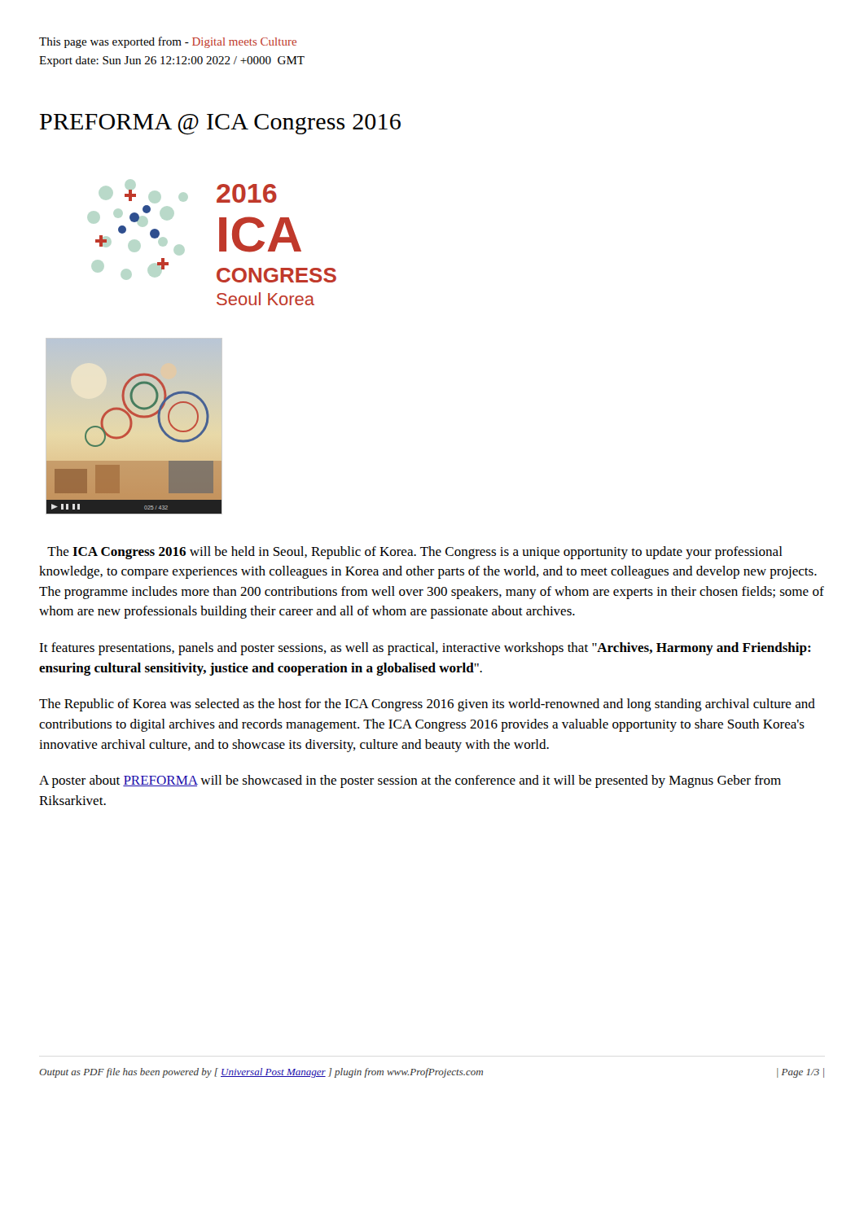This page was exported from - Digital meets Culture
Export date: Sun Jun 26 12:12:00 2022 / +0000 GMT
PREFORMA @ ICA Congress 2016
The ICA Congress 2016 will be held in Seoul, Republic of Korea. The Congress is a unique opportunity to update your professional knowledge, to compare experiences with colleagues in Korea and other parts of the world, and to meet colleagues and develop new projects. The programme includes more than 200 contributions from well over 300 speakers, many of whom are experts in their chosen fields; some of whom are new professionals building their career and all of whom are passionate about archives.
It features presentations, panels and poster sessions, as well as practical, interactive workshops that "Archives, Harmony and Friendship: ensuring cultural sensitivity, justice and cooperation in a globalised world".
The Republic of Korea was selected as the host for the ICA Congress 2016 given its world-renowned and long standing archival culture and contributions to digital archives and records management. The ICA Congress 2016 provides a valuable opportunity to share South Korea's innovative archival culture, and to showcase its diversity, culture and beauty with the world.
A poster about PREFORMA will be showcased in the poster session at the conference and it will be presented by Magnus Geber from Riksarkivet.
Output as PDF file has been powered by [ Universal Post Manager ] plugin from www.ProfProjects.com | Page 1/3 |